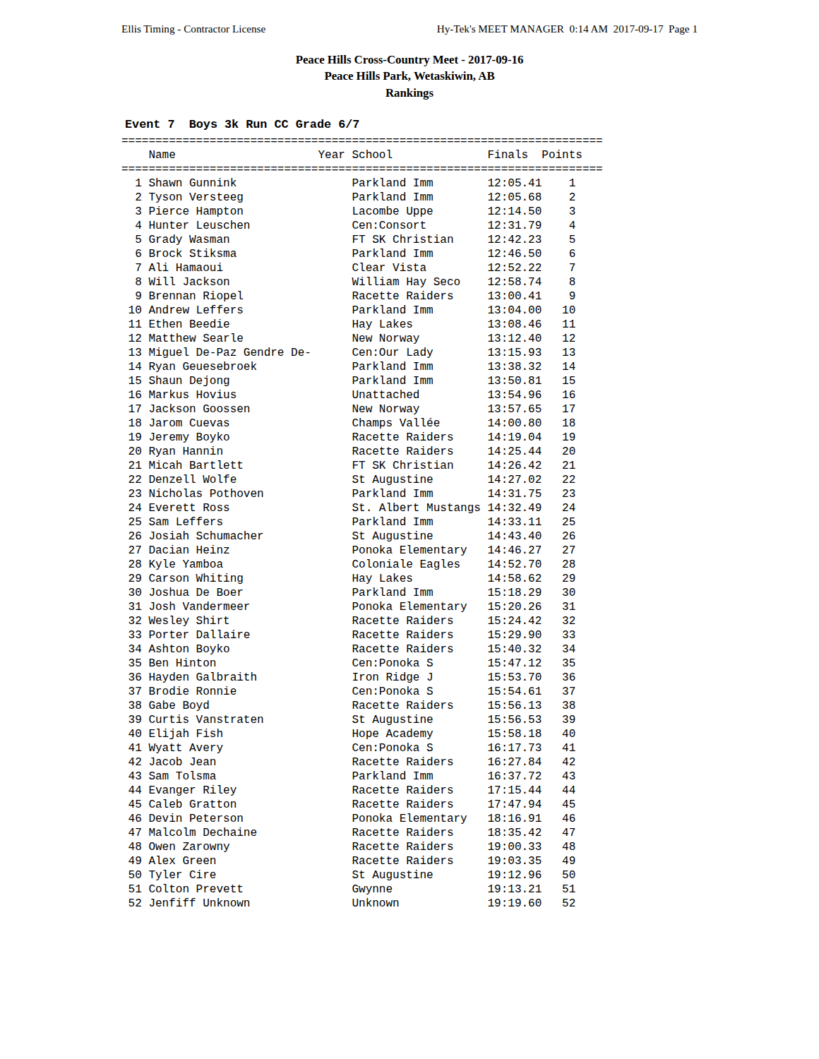Ellis Timing - Contractor License Hy-Tek's MEET MANAGER 0:14 AM 2017-09-17 Page 1
Peace Hills Cross-Country Meet - 2017-09-16
Peace Hills Park, Wetaskiwin, AB
Rankings
Event 7 Boys 3k Run CC Grade 6/7
=======================================================================
    Name                     Year School              Finals  Points
=======================================================================
  1 Shawn Gunnink                 Parkland Imm        12:05.41    1
  2 Tyson Versteeg                Parkland Imm        12:05.68    2
  3 Pierce Hampton                Lacombe Uppe        12:14.50    3
  4 Hunter Leuschen               Cen:Consort         12:31.79    4
  5 Grady Wasman                  FT SK Christian     12:42.23    5
  6 Brock Stiksma                 Parkland Imm        12:46.50    6
  7 Ali Hamaoui                   Clear Vista         12:52.22    7
  8 Will Jackson                  William Hay Seco    12:58.74    8
  9 Brennan Riopel                Racette Raiders     13:00.41    9
 10 Andrew Leffers                Parkland Imm        13:04.00   10
 11 Ethen Beedie                  Hay Lakes           13:08.46   11
 12 Matthew Searle                New Norway          13:12.40   12
 13 Miguel De-Paz Gendre De-      Cen:Our Lady        13:15.93   13
 14 Ryan Geuesebroek              Parkland Imm        13:38.32   14
 15 Shaun Dejong                  Parkland Imm        13:50.81   15
 16 Markus Hovius                 Unattached          13:54.96   16
 17 Jackson Goossen               New Norway          13:57.65   17
 18 Jarom Cuevas                  Champs Vallée       14:00.80   18
 19 Jeremy Boyko                  Racette Raiders     14:19.04   19
 20 Ryan Hannin                   Racette Raiders     14:25.44   20
 21 Micah Bartlett                FT SK Christian     14:26.42   21
 22 Denzell Wolfe                 St Augustine        14:27.02   22
 23 Nicholas Pothoven             Parkland Imm        14:31.75   23
 24 Everett Ross                  St. Albert Mustangs 14:32.49   24
 25 Sam Leffers                   Parkland Imm        14:33.11   25
 26 Josiah Schumacher             St Augustine        14:43.40   26
 27 Dacian Heinz                  Ponoka Elementary   14:46.27   27
 28 Kyle Yamboa                   Coloniale Eagles    14:52.70   28
 29 Carson Whiting                Hay Lakes           14:58.62   29
 30 Joshua De Boer                Parkland Imm        15:18.29   30
 31 Josh Vandermeer               Ponoka Elementary   15:20.26   31
 32 Wesley Shirt                  Racette Raiders     15:24.42   32
 33 Porter Dallaire               Racette Raiders     15:29.90   33
 34 Ashton Boyko                  Racette Raiders     15:40.32   34
 35 Ben Hinton                    Cen:Ponoka S        15:47.12   35
 36 Hayden Galbraith              Iron Ridge J        15:53.70   36
 37 Brodie Ronnie                 Cen:Ponoka S        15:54.61   37
 38 Gabe Boyd                     Racette Raiders     15:56.13   38
 39 Curtis Vanstraten             St Augustine        15:56.53   39
 40 Elijah Fish                   Hope Academy        15:58.18   40
 41 Wyatt Avery                   Cen:Ponoka S        16:17.73   41
 42 Jacob Jean                    Racette Raiders     16:27.84   42
 43 Sam Tolsma                    Parkland Imm        16:37.72   43
 44 Evanger Riley                 Racette Raiders     17:15.44   44
 45 Caleb Gratton                 Racette Raiders     17:47.94   45
 46 Devin Peterson                Ponoka Elementary   18:16.91   46
 47 Malcolm Dechaine              Racette Raiders     18:35.42   47
 48 Owen Zarowny                  Racette Raiders     19:00.33   48
 49 Alex Green                    Racette Raiders     19:03.35   49
 50 Tyler Cire                    St Augustine        19:12.96   50
 51 Colton Prevett                Gwynne              19:13.21   51
 52 Jenfiff Unknown               Unknown             19:19.60   52